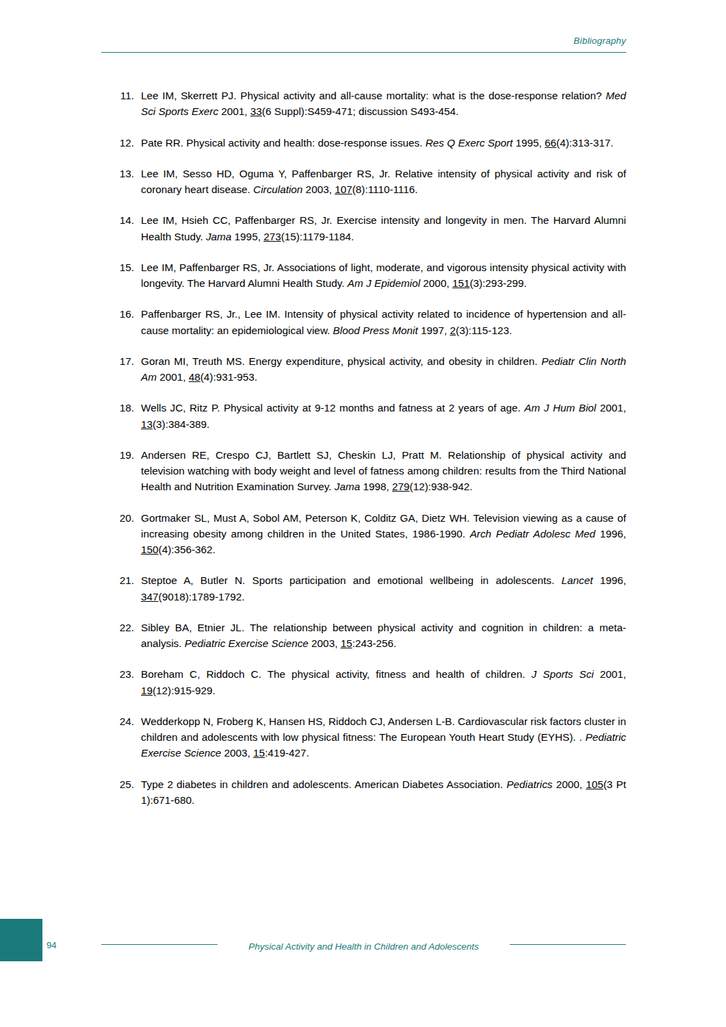Bibliography
11. Lee IM, Skerrett PJ. Physical activity and all-cause mortality: what is the dose-response relation? Med Sci Sports Exerc 2001, 33(6 Suppl):S459-471; discussion S493-454.
12. Pate RR. Physical activity and health: dose-response issues. Res Q Exerc Sport 1995, 66(4):313-317.
13. Lee IM, Sesso HD, Oguma Y, Paffenbarger RS, Jr. Relative intensity of physical activity and risk of coronary heart disease. Circulation 2003, 107(8):1110-1116.
14. Lee IM, Hsieh CC, Paffenbarger RS, Jr. Exercise intensity and longevity in men. The Harvard Alumni Health Study. Jama 1995, 273(15):1179-1184.
15. Lee IM, Paffenbarger RS, Jr. Associations of light, moderate, and vigorous intensity physical activity with longevity. The Harvard Alumni Health Study. Am J Epidemiol 2000, 151(3):293-299.
16. Paffenbarger RS, Jr., Lee IM. Intensity of physical activity related to incidence of hypertension and all-cause mortality: an epidemiological view. Blood Press Monit 1997, 2(3):115-123.
17. Goran MI, Treuth MS. Energy expenditure, physical activity, and obesity in children. Pediatr Clin North Am 2001, 48(4):931-953.
18. Wells JC, Ritz P. Physical activity at 9-12 months and fatness at 2 years of age. Am J Hum Biol 2001, 13(3):384-389.
19. Andersen RE, Crespo CJ, Bartlett SJ, Cheskin LJ, Pratt M. Relationship of physical activity and television watching with body weight and level of fatness among children: results from the Third National Health and Nutrition Examination Survey. Jama 1998, 279(12):938-942.
20. Gortmaker SL, Must A, Sobol AM, Peterson K, Colditz GA, Dietz WH. Television viewing as a cause of increasing obesity among children in the United States, 1986-1990. Arch Pediatr Adolesc Med 1996, 150(4):356-362.
21. Steptoe A, Butler N. Sports participation and emotional wellbeing in adolescents. Lancet 1996, 347(9018):1789-1792.
22. Sibley BA, Etnier JL. The relationship between physical activity and cognition in children: a meta-analysis. Pediatric Exercise Science 2003, 15:243-256.
23. Boreham C, Riddoch C. The physical activity, fitness and health of children. J Sports Sci 2001, 19(12):915-929.
24. Wedderkopp N, Froberg K, Hansen HS, Riddoch CJ, Andersen L-B. Cardiovascular risk factors cluster in children and adolescents with low physical fitness: The European Youth Heart Study (EYHS). . Pediatric Exercise Science 2003, 15:419-427.
25. Type 2 diabetes in children and adolescents. American Diabetes Association. Pediatrics 2000, 105(3 Pt 1):671-680.
94
Physical Activity and Health in Children and Adolescents